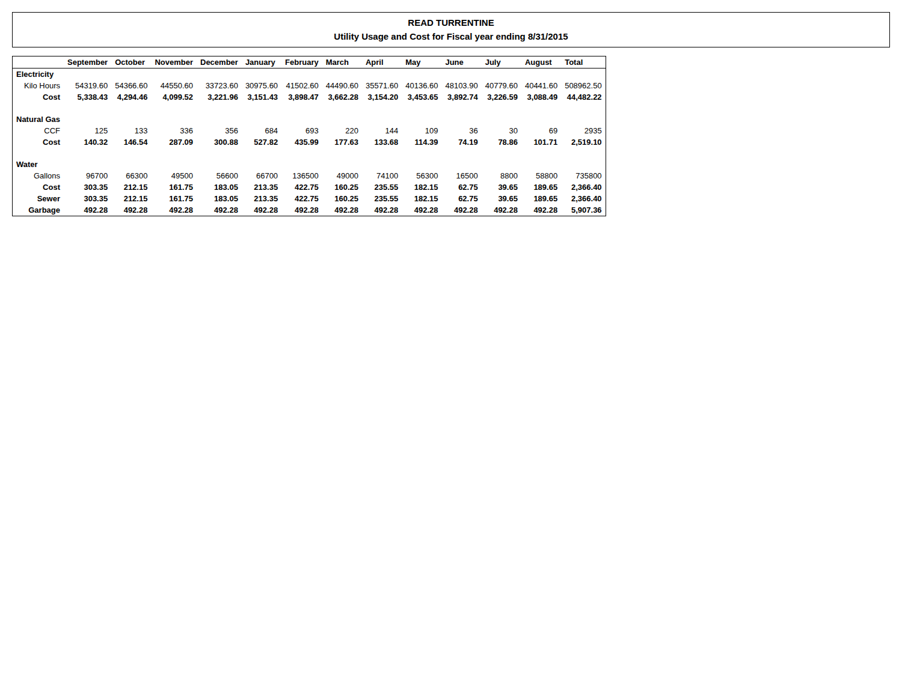READ TURRENTINE
Utility Usage and Cost for Fiscal year ending 8/31/2015
| | September | October | November | December | January | February | March | April | May | June | July | August | Total |
| --- | --- | --- | --- | --- | --- | --- | --- | --- | --- | --- | --- | --- | --- |
| Electricity | | | | | | | | | | | | | |
| Kilo Hours | 54319.60 | 54366.60 | 44550.60 | 33723.60 | 30975.60 | 41502.60 | 44490.60 | 35571.60 | 40136.60 | 48103.90 | 40779.60 | 40441.60 | 508962.50 |
| Cost | 5,338.43 | 4,294.46 | 4,099.52 | 3,221.96 | 3,151.43 | 3,898.47 | 3,662.28 | 3,154.20 | 3,453.65 | 3,892.74 | 3,226.59 | 3,088.49 | 44,482.22 |
| Natural Gas | | | | | | | | | | | | | |
| CCF | 125 | 133 | 336 | 356 | 684 | 693 | 220 | 144 | 109 | 36 | 30 | 69 | 2935 |
| Cost | 140.32 | 146.54 | 287.09 | 300.88 | 527.82 | 435.99 | 177.63 | 133.68 | 114.39 | 74.19 | 78.86 | 101.71 | 2,519.10 |
| Water | | | | | | | | | | | | | |
| Gallons | 96700 | 66300 | 49500 | 56600 | 66700 | 136500 | 49000 | 74100 | 56300 | 16500 | 8800 | 58800 | 735800 |
| Cost | 303.35 | 212.15 | 161.75 | 183.05 | 213.35 | 422.75 | 160.25 | 235.55 | 182.15 | 62.75 | 39.65 | 189.65 | 2,366.40 |
| Sewer | 303.35 | 212.15 | 161.75 | 183.05 | 213.35 | 422.75 | 160.25 | 235.55 | 182.15 | 62.75 | 39.65 | 189.65 | 2,366.40 |
| Garbage | 492.28 | 492.28 | 492.28 | 492.28 | 492.28 | 492.28 | 492.28 | 492.28 | 492.28 | 492.28 | 492.28 | 492.28 | 5,907.36 |